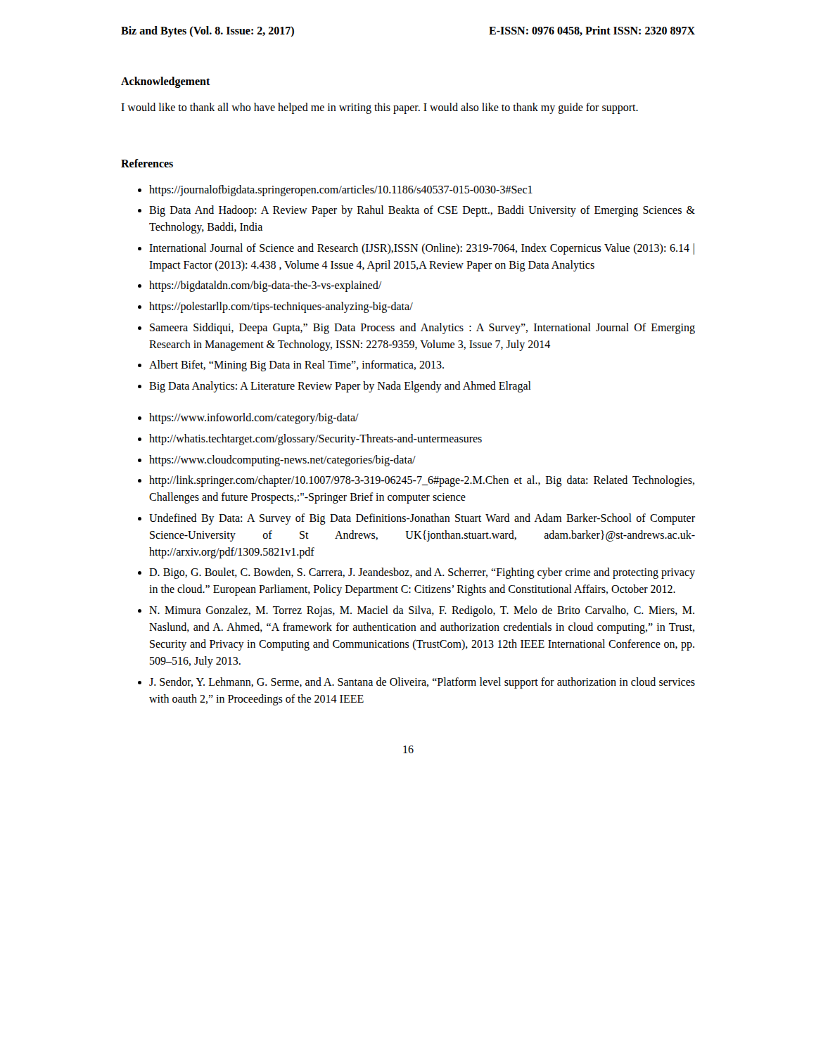Biz and Bytes (Vol. 8. Issue: 2, 2017) E-ISSN: 0976 0458, Print ISSN: 2320 897X
Acknowledgement
I would like to thank all who have helped me in writing this paper. I would also like to thank my guide for support.
References
https://journalofbigdata.springeropen.com/articles/10.1186/s40537-015-0030-3#Sec1
Big Data And Hadoop: A Review Paper by Rahul Beakta of CSE Deptt., Baddi University of Emerging Sciences & Technology, Baddi, India
International Journal of Science and Research (IJSR),ISSN (Online): 2319-7064, Index Copernicus Value (2013): 6.14 | Impact Factor (2013): 4.438 , Volume 4 Issue 4, April 2015,A Review Paper on Big Data Analytics
https://bigdataldn.com/big-data-the-3-vs-explained/
https://polestarllp.com/tips-techniques-analyzing-big-data/
Sameera Siddiqui, Deepa Gupta,” Big Data Process and Analytics : A Survey”, International Journal Of Emerging Research in Management & Technology, ISSN: 2278-9359, Volume 3, Issue 7, July 2014
Albert Bifet, “Mining Big Data in Real Time”, informatica, 2013.
Big Data Analytics: A Literature Review Paper by Nada Elgendy and Ahmed Elragal
https://www.infoworld.com/category/big-data/
http://whatis.techtarget.com/glossary/Security-Threats-and-untermeasures
https://www.cloudcomputing-news.net/categories/big-data/
http://link.springer.com/chapter/10.1007/978-3-319-06245-7_6#page-2.M.Chen et al., Big data: Related Technologies, Challenges and future Prospects,:"-Springer Brief in computer science
Undefined By Data: A Survey of Big Data Definitions-Jonathan Stuart Ward and Adam Barker-School of Computer Science-University of St Andrews, UK{jonthan.stuart.ward, adam.barker}@st-andrews.ac.uk-http://arxiv.org/pdf/1309.5821v1.pdf
D. Bigo, G. Boulet, C. Bowden, S. Carrera, J. Jeandesboz, and A. Scherrer, “Fighting cyber crime and protecting privacy in the cloud.” European Parliament, Policy Department C: Citizens’ Rights and Constitutional Affairs, October 2012.
N. Mimura Gonzalez, M. Torrez Rojas, M. Maciel da Silva, F. Redigolo, T. Melo de Brito Carvalho, C. Miers, M. Naslund, and A. Ahmed, “A framework for authentication and authorization credentials in cloud computing,” in Trust, Security and Privacy in Computing and Communications (TrustCom), 2013 12th IEEE International Conference on, pp. 509–516, July 2013.
J. Sendor, Y. Lehmann, G. Serme, and A. Santana de Oliveira, “Platform level support for authorization in cloud services with oauth 2,” in Proceedings of the 2014 IEEE
16